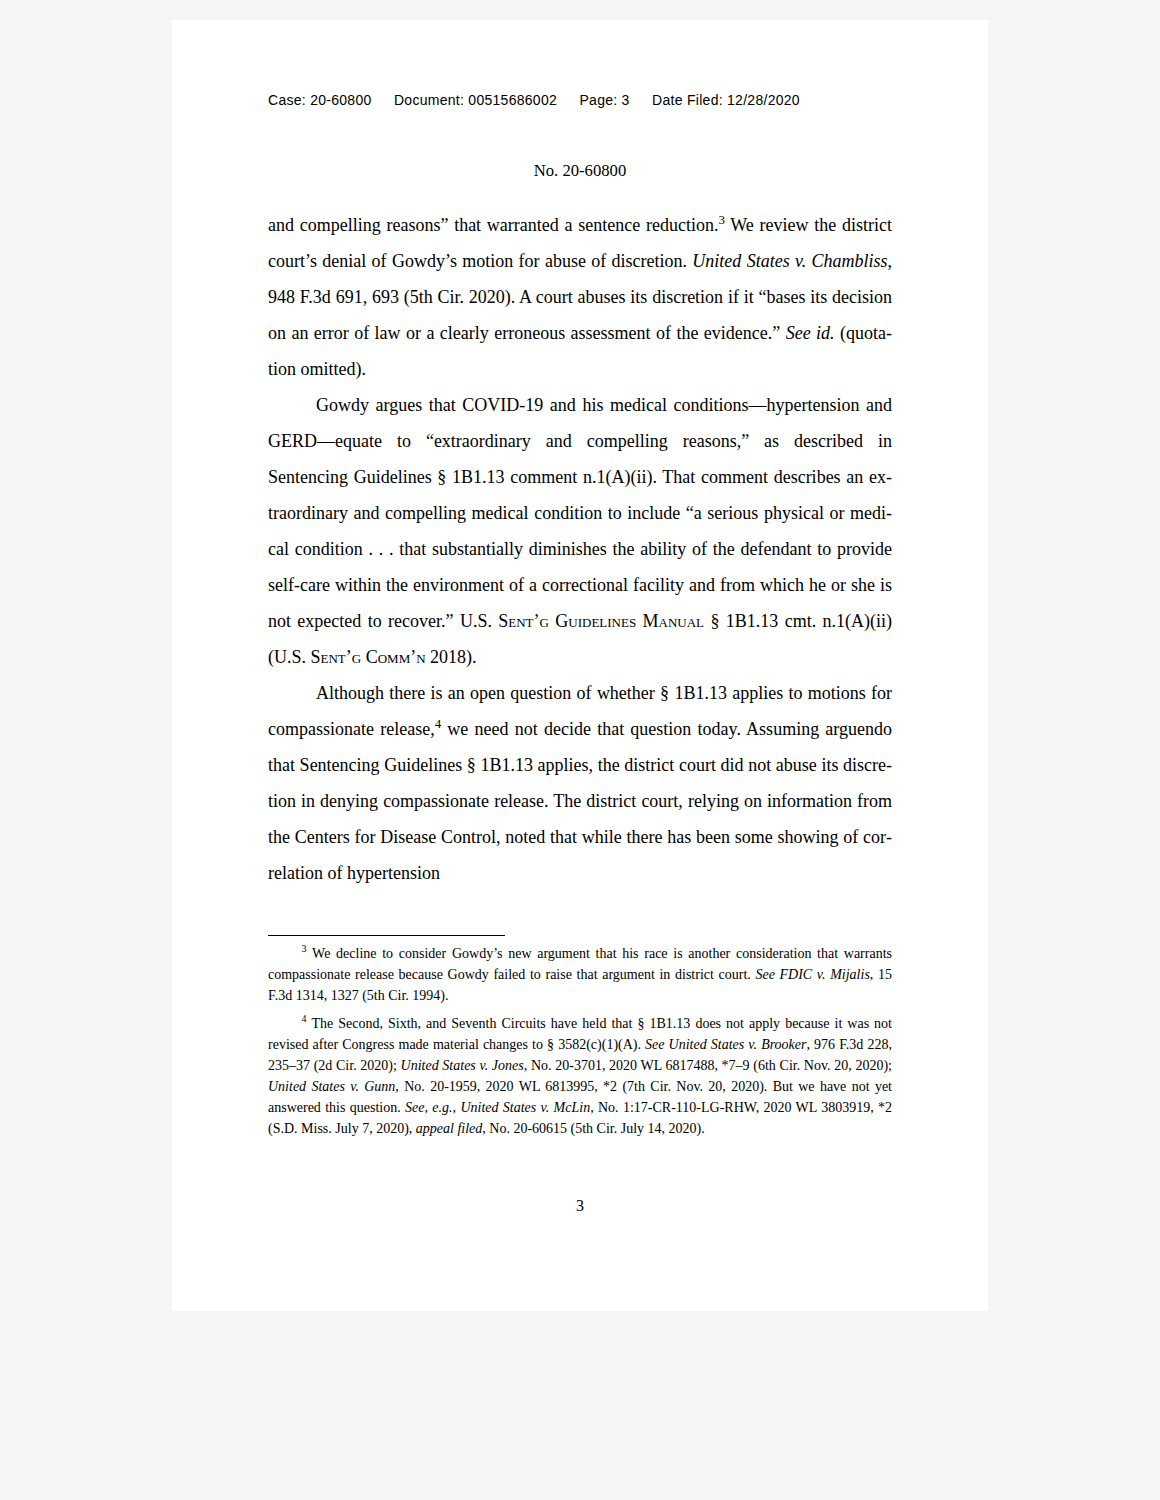Case: 20-60800 Document: 00515686002 Page: 3 Date Filed: 12/28/2020
No. 20-60800
and compelling reasons” that warranted a sentence reduction.3 We review the district court’s denial of Gowdy’s motion for abuse of discretion. United States v. Chambliss, 948 F.3d 691, 693 (5th Cir. 2020). A court abuses its discretion if it “bases its decision on an error of law or a clearly erroneous assessment of the evidence.” See id. (quotation omitted).
Gowdy argues that COVID-19 and his medical conditions—hypertension and GERD—equate to “extraordinary and compelling reasons,” as described in Sentencing Guidelines § 1B1.13 comment n.1(A)(ii). That comment describes an extraordinary and compelling medical condition to include “a serious physical or medical condition . . . that substantially diminishes the ability of the defendant to provide self-care within the environment of a correctional facility and from which he or she is not expected to recover.” U.S. Sent’g Guidelines Manual § 1B1.13 cmt. n.1(A)(ii) (U.S. Sent’g Comm’n 2018).
Although there is an open question of whether § 1B1.13 applies to motions for compassionate release,4 we need not decide that question today. Assuming arguendo that Sentencing Guidelines § 1B1.13 applies, the district court did not abuse its discretion in denying compassionate release. The district court, relying on information from the Centers for Disease Control, noted that while there has been some showing of correlation of hypertension
3 We decline to consider Gowdy’s new argument that his race is another consideration that warrants compassionate release because Gowdy failed to raise that argument in district court. See FDIC v. Mijalis, 15 F.3d 1314, 1327 (5th Cir. 1994).
4 The Second, Sixth, and Seventh Circuits have held that § 1B1.13 does not apply because it was not revised after Congress made material changes to § 3582(c)(1)(A). See United States v. Brooker, 976 F.3d 228, 235–37 (2d Cir. 2020); United States v. Jones, No. 20-3701, 2020 WL 6817488, *7–9 (6th Cir. Nov. 20, 2020); United States v. Gunn, No. 20-1959, 2020 WL 6813995, *2 (7th Cir. Nov. 20, 2020). But we have not yet answered this question. See, e.g., United States v. McLin, No. 1:17-CR-110-LG-RHW, 2020 WL 3803919, *2 (S.D. Miss. July 7, 2020), appeal filed, No. 20-60615 (5th Cir. July 14, 2020).
3